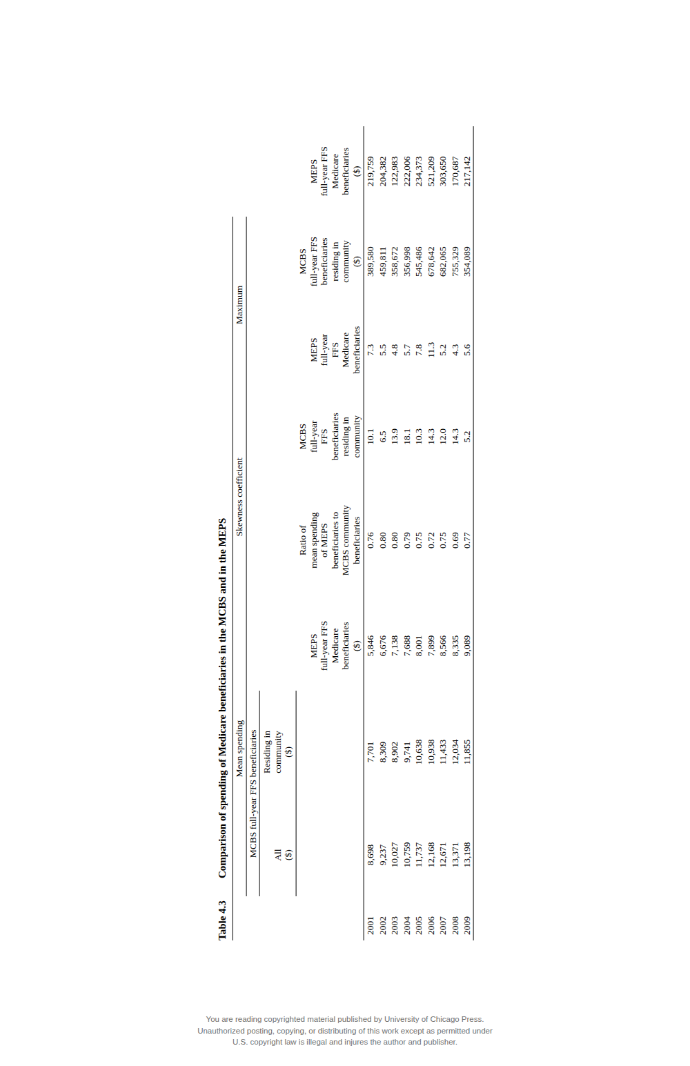Table 4.3 Comparison of spending of Medicare beneficiaries in the MCBS and in the MEPS
| | Mean spending | Skewness coefficient | Maximum |
| --- | --- | --- | --- |
| MCBS full-year FFS beneficiaries | | | | | |
| All ($) | Residing in community ($) |
| | | | MEPS full-year FFS Medicare beneficiaries ($) | Ratio of mean spending of MEPS beneficiaries to MCBS community beneficiaries | MCBS full-year FFS beneficiaries residing in community | MEPS full-year FFS Medicare beneficiaries | MCBS full-year FFS beneficiaries residing in community ($) | MEPS full-year FFS Medicare beneficiaries ($) |
| 2001 | 8,698 | 7,701 | 5,846 | 0.76 | 10.1 | 7.3 | 389,580 | 219,759 |
| 2002 | 9,237 | 8,309 | 6,676 | 0.80 | 6.5 | 5.5 | 459,811 | 204,382 |
| 2003 | 10,027 | 8,902 | 7,138 | 0.80 | 13.9 | 4.8 | 358,672 | 122,983 |
| 2004 | 10,759 | 9,741 | 7,688 | 0.79 | 18.1 | 5.7 | 356,998 | 222,006 |
| 2005 | 11,737 | 10,638 | 8,001 | 0.75 | 10.3 | 7.8 | 545,486 | 234,373 |
| 2006 | 12,168 | 10,938 | 7,899 | 0.72 | 14.3 | 11.3 | 678,642 | 521,209 |
| 2007 | 12,671 | 11,433 | 8,566 | 0.75 | 12.0 | 5.2 | 682,065 | 303,650 |
| 2008 | 13,371 | 12,034 | 8,335 | 0.69 | 14.3 | 4.3 | 755,329 | 170,687 |
| 2009 | 13,198 | 11,855 | 9,089 | 0.77 | 5.2 | 5.6 | 354,089 | 217,142 |
You are reading copyrighted material published by University of Chicago Press.
Unauthorized posting, copying, or distributing of this work except as permitted under
U.S. copyright law is illegal and injures the author and publisher.